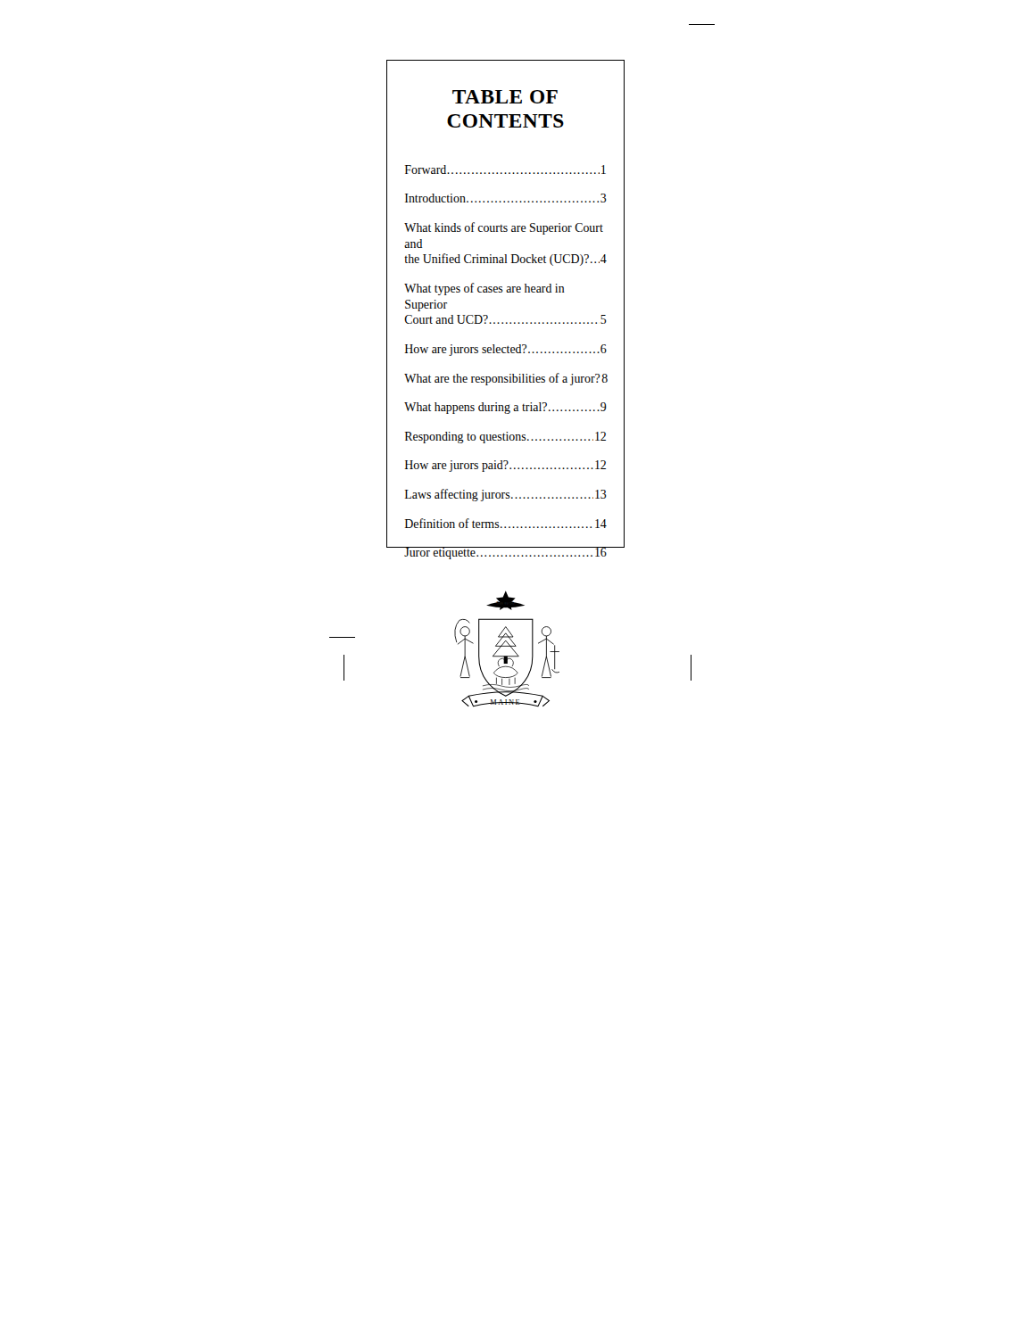TABLE OF CONTENTS
Forward .......................................................... 1
Introduction .................................................... 3
What kinds of courts are Superior Court and
the Unified Criminal Docket (UCD)? ............. 4
What types of cases are heard in Superior
Court and UCD? ............................................ 5
How are jurors selected? ................................ 6
What are the responsibilities of a juror? ......... 8
What happens during a trial? .......................... 9
Responding to questions ............................... 12
How are jurors paid? .................................... 12
Laws affecting jurors .................................... 13
Definition of terms ........................................ 14
Juror etiquette ............................................... 16
DIRIGO MAINE